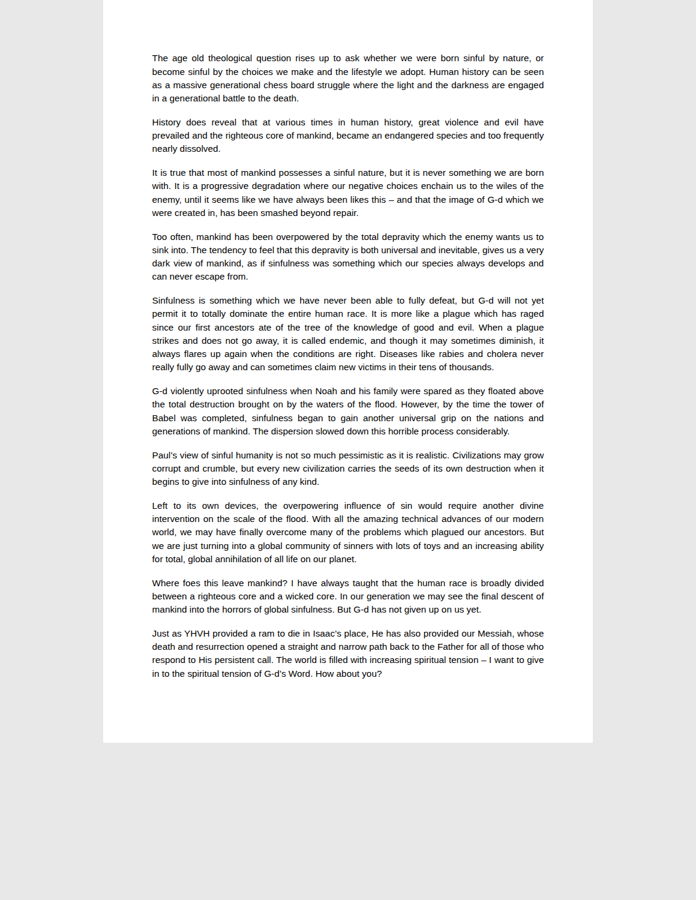The age old theological question rises up to ask whether we were born sinful by nature, or become sinful by the choices we make and the lifestyle we adopt. Human history can be seen as a massive generational chess board struggle where the light and the darkness are engaged in a generational battle to the death.
History does reveal that at various times in human history, great violence and evil have prevailed and the righteous core of mankind, became an endangered species and too frequently nearly dissolved.
It is true that most of mankind possesses a sinful nature, but it is never something we are born with. It is a progressive degradation where our negative choices enchain us to the wiles of the enemy, until it seems like we have always been likes this – and that the image of G-d which we were created in, has been smashed beyond repair.
Too often, mankind has been overpowered by the total depravity which the enemy wants us to sink into. The tendency to feel that this depravity is both universal and inevitable, gives us a very dark view of mankind, as if sinfulness was something which our species always develops and can never escape from.
Sinfulness is something which we have never been able to fully defeat, but G-d will not yet permit it to totally dominate the entire human race. It is more like a plague which has raged since our first ancestors ate of the tree of the knowledge of good and evil. When a plague strikes and does not go away, it is called endemic, and though it may sometimes diminish, it always flares up again when the conditions are right. Diseases like rabies and cholera never really fully go away and can sometimes claim new victims in their tens of thousands.
G-d violently uprooted sinfulness when Noah and his family were spared as they floated above the total destruction brought on by the waters of the flood. However, by the time the tower of Babel was completed, sinfulness began to gain another universal grip on the nations and generations of mankind. The dispersion slowed down this horrible process considerably.
Paul’s view of sinful humanity is not so much pessimistic as it is realistic. Civilizations may grow corrupt and crumble, but every new civilization carries the seeds of its own destruction when it begins to give into sinfulness of any kind.
Left to its own devices, the overpowering influence of sin would require another divine intervention on the scale of the flood. With all the amazing technical advances of our modern world, we may have finally overcome many of the problems which plagued our ancestors. But we are just turning into a global community of sinners with lots of toys and an increasing ability for total, global annihilation of all life on our planet.
Where foes this leave mankind? I have always taught that the human race is broadly divided between a righteous core and a wicked core. In our generation we may see the final descent of mankind into the horrors of global sinfulness. But G-d has not given up on us yet.
Just as YHVH provided a ram to die in Isaac’s place, He has also provided our Messiah, whose death and resurrection opened a straight and narrow path back to the Father for all of those who respond to His persistent call. The world is filled with increasing spiritual tension – I want to give in to the spiritual tension of G-d’s Word. How about you?